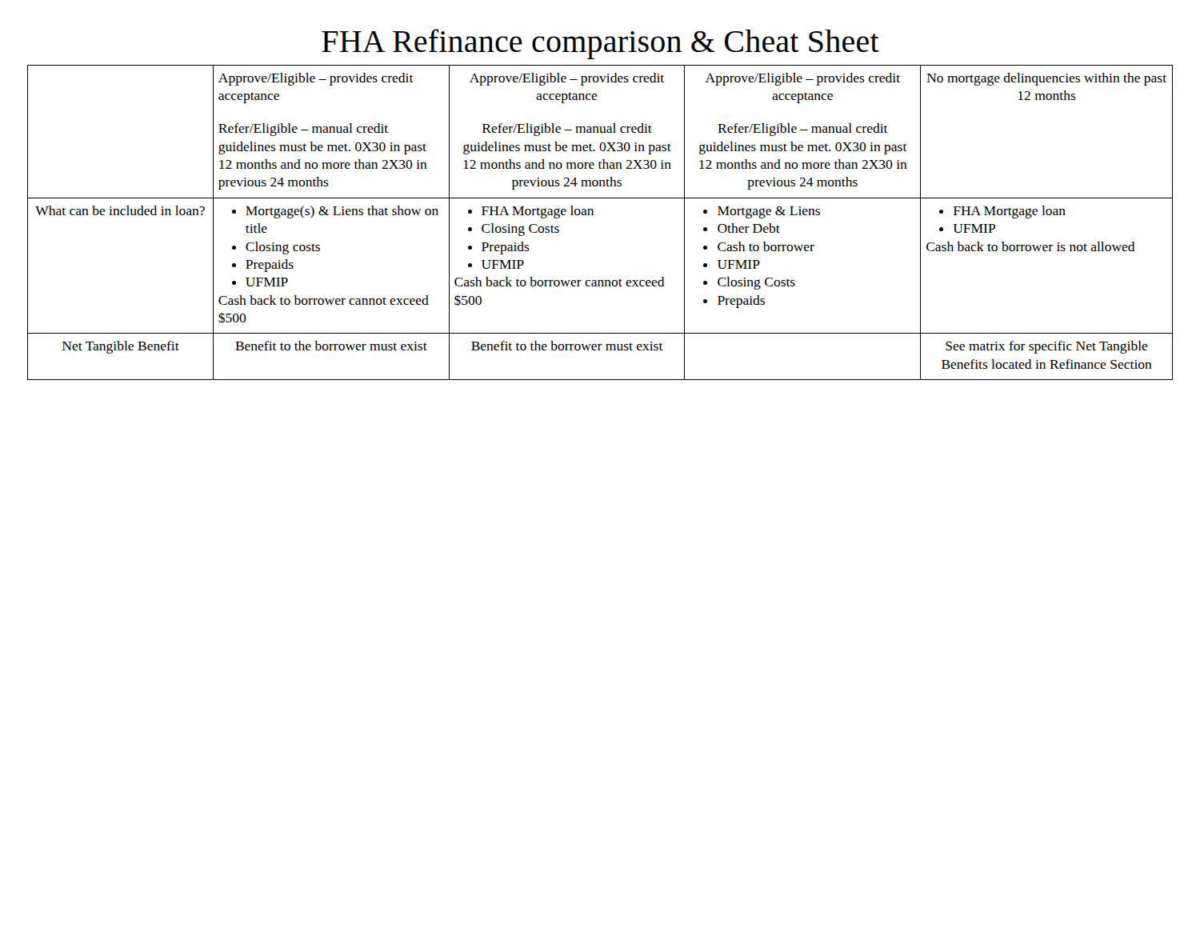FHA Refinance comparison & Cheat Sheet
| | Approve/Eligible – provides credit acceptance Refer/Eligible – manual credit guidelines must be met. 0X30 in past 12 months and no more than 2X30 in previous 24 months | Approve/Eligible – provides credit acceptance Refer/Eligible – manual credit guidelines must be met. 0X30 in past 12 months and no more than 2X30 in previous 24 months | Approve/Eligible – provides credit acceptance Refer/Eligible – manual credit guidelines must be met. 0X30 in past 12 months and no more than 2X30 in previous 24 months | No mortgage delinquencies within the past 12 months |
| What can be included in loan? | Mortgage(s) & Liens that show on title Closing costs Prepaids UFMIP Cash back to borrower cannot exceed $500 | FHA Mortgage loan Closing Costs Prepaids UFMIP Cash back to borrower cannot exceed $500 | Mortgage & Liens Other Debt Cash to borrower UFMIP Closing Costs Prepaids | FHA Mortgage loan UFMIP Cash back to borrower is not allowed |
| Net Tangible Benefit | Benefit to the borrower must exist | Benefit to the borrower must exist | | See matrix for specific Net Tangible Benefits located in Refinance Section |